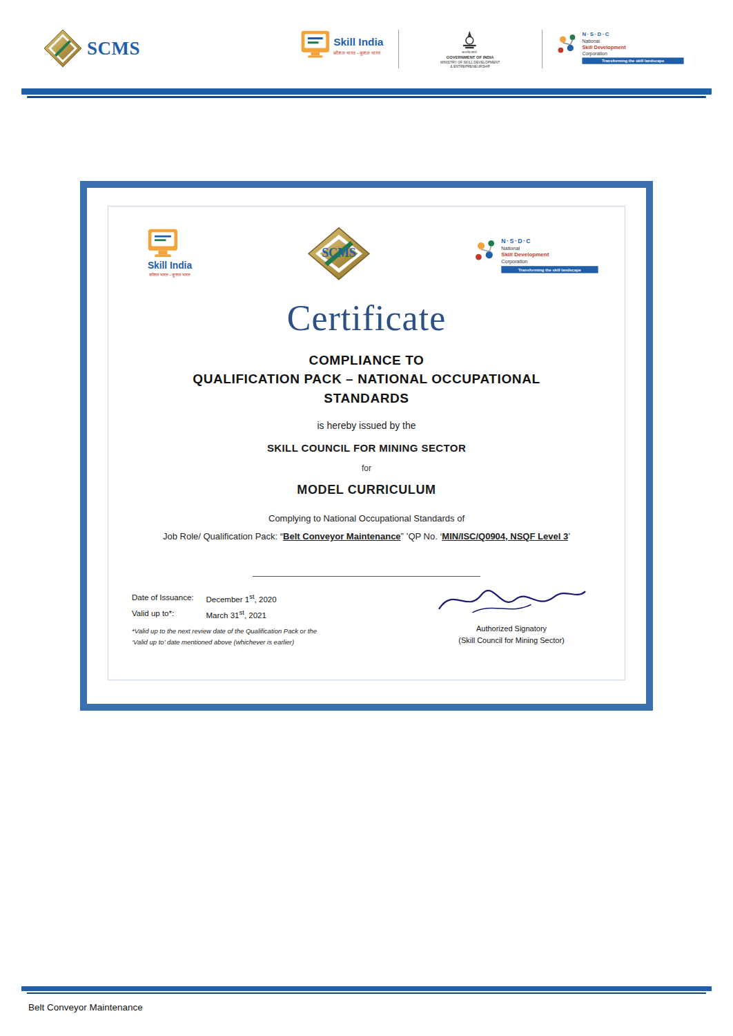SCMS
Skill India कौशल भारत - कुशल भारत
सत्यमेव जयते GOVERNMENT OF INDIA MINISTRY OF SKILL DEVELOPMENT & ENTREPRENEURSHIP
N·S·D·C National Skill Development Corporation Transforming the skill landscape
Skill India कौशल भारत - कुशल भारत SCMS N·S·D·C National Skill Development Corporation Transforming the skill landscape
Certificate
COMPLIANCE TO
QUALIFICATION PACK – NATIONAL OCCUPATIONAL
STANDARDS
is hereby issued by the
SKILL COUNCIL FOR MINING SECTOR
for
MODEL CURRICULUM
Complying to National Occupational Standards of Job Role/ Qualification Pack: “Belt Conveyor Maintenance” ’QP No. ‘MIN/ISC/Q0904, NSQF Level 3’
| Date of Issuance: | December 1 st , 2020 |
| Valid up to*: | March 31 st , 2021 |
*Valid up to the next review date of the Qualification Pack or the
‘Valid up to’ date mentioned above (whichever is earlier)
Authorized Signatory
(Skill Council for Mining Sector)
Belt Conveyor Maintenance